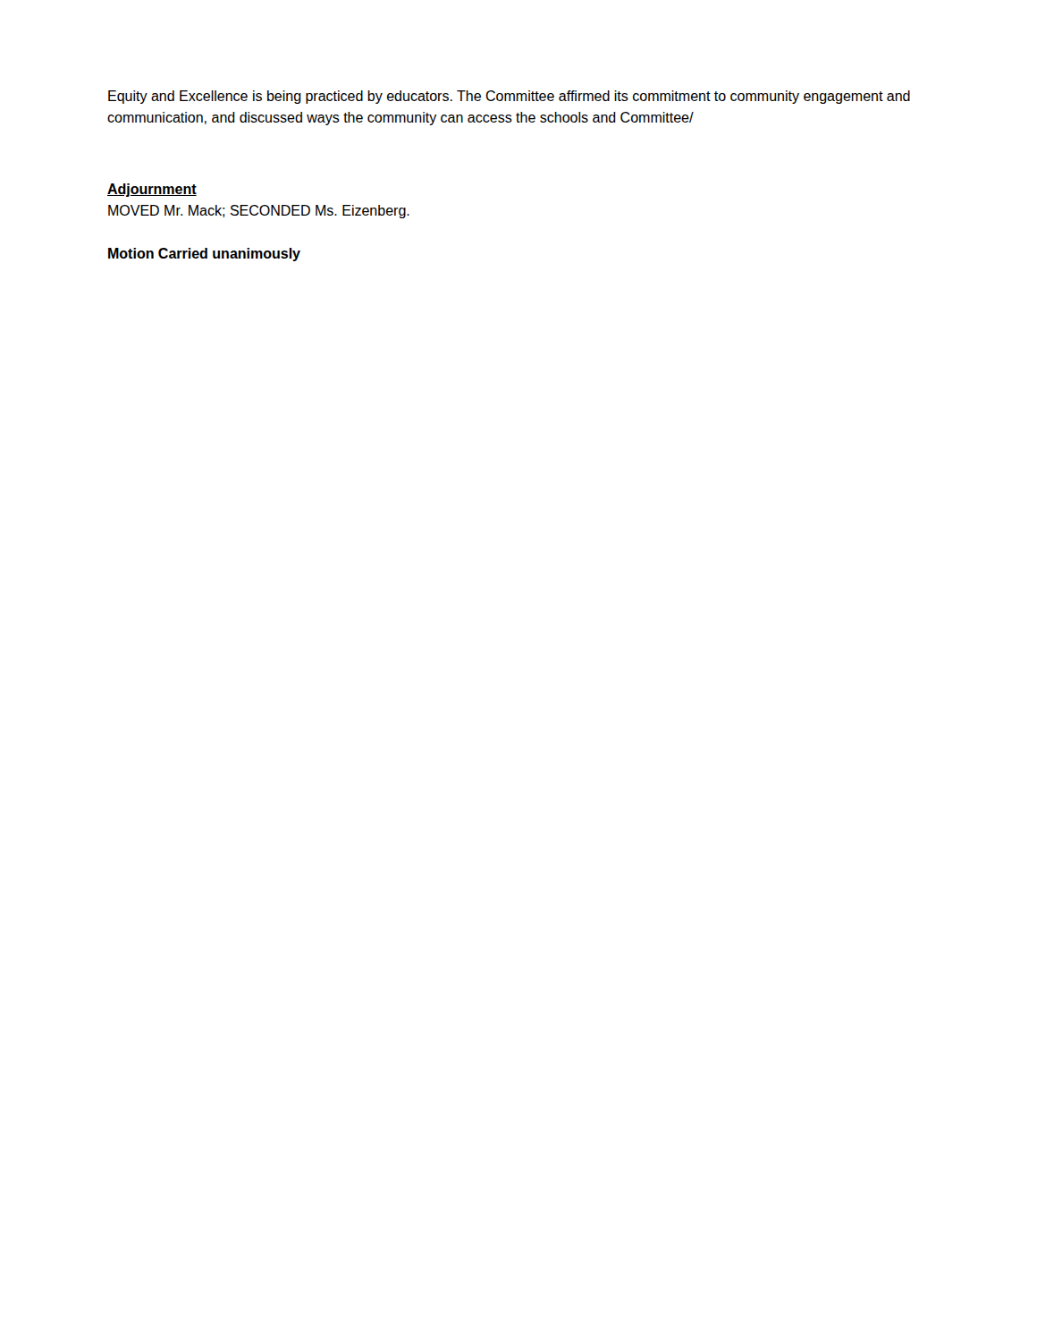Equity and Excellence is being practiced by educators. The Committee affirmed its commitment to community engagement and communication, and discussed ways the community can access the schools and Committee/
Adjournment
MOVED Mr. Mack; SECONDED Ms. Eizenberg.
Motion Carried unanimously